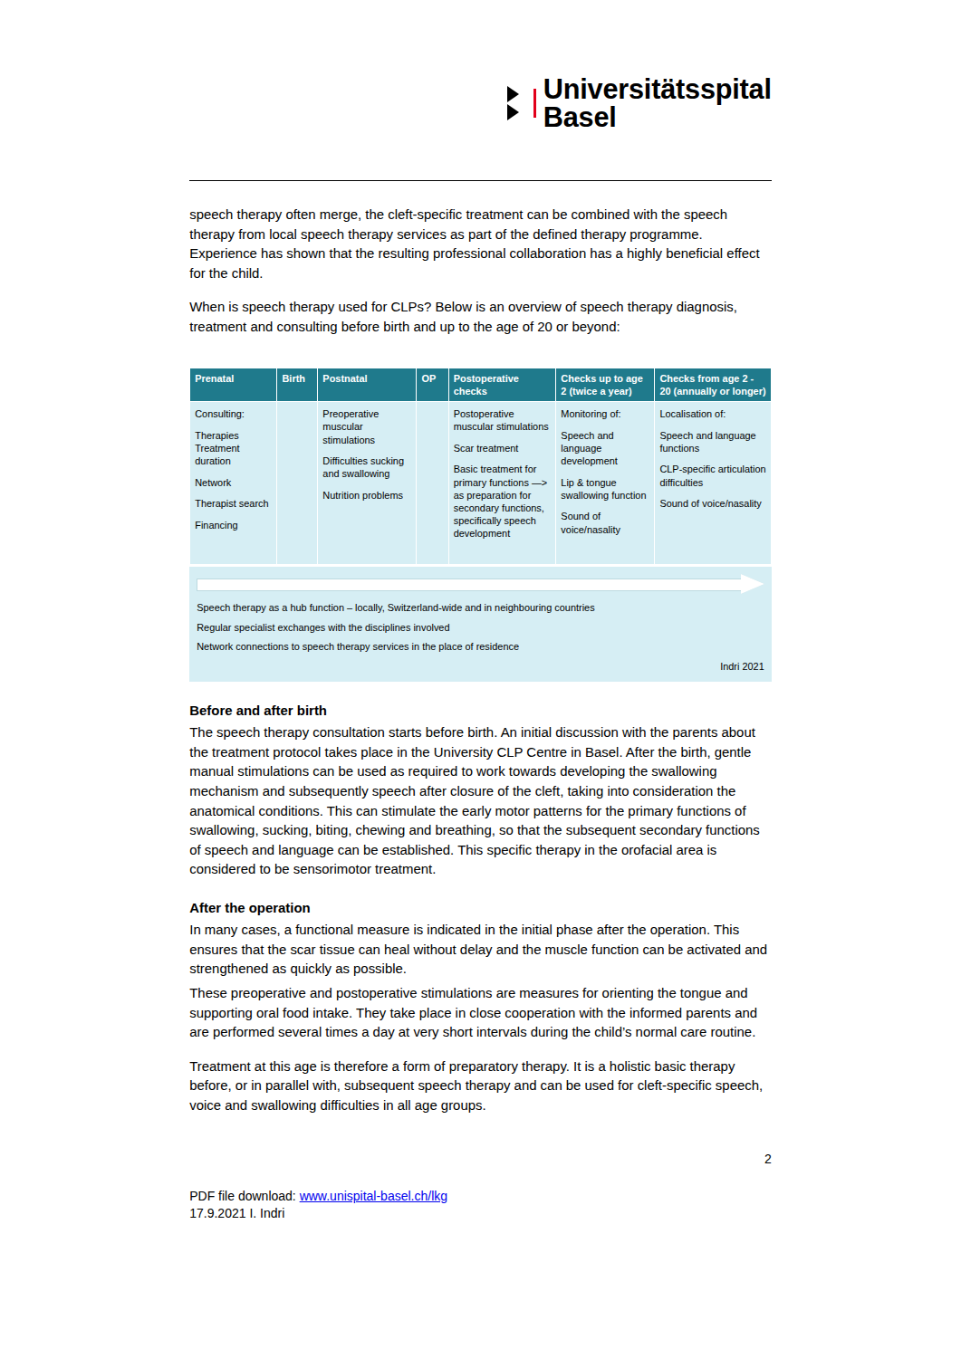Universitätsspital Basel
speech therapy often merge, the cleft-specific treatment can be combined with the speech therapy from local speech therapy services as part of the defined therapy programme. Experience has shown that the resulting professional collaboration has a highly beneficial effect for the child.
When is speech therapy used for CLPs? Below is an overview of speech therapy diagnosis, treatment and consulting before birth and up to the age of 20 or beyond:
| Prenatal | Birth | Postnatal | OP | Postoperative checks | Checks up to age 2 (twice a year) | Checks from age 2 - 20 (annually or longer) |
| --- | --- | --- | --- | --- | --- | --- |
| Consulting: Therapies Treatment duration Network Therapist search Financing | | Preoperative muscular stimulations Difficulties sucking and swallowing Nutrition problems | | Postoperative muscular stimulations Scar treatment Basic treatment for primary functions —> as preparation for secondary functions, specifically speech development | Monitoring of: Speech and language development Lip & tongue swallowing function Sound of voice/nasality | Localisation of: Speech and language functions CLP-specific articulation difficulties Sound of voice/nasality |
Speech therapy as a hub function – locally, Switzerland-wide and in neighbouring countries
Regular specialist exchanges with the disciplines involved
Network connections to speech therapy services in the place of residence
Indri 2021
Before and after birth
The speech therapy consultation starts before birth. An initial discussion with the parents about the treatment protocol takes place in the University CLP Centre in Basel. After the birth, gentle manual stimulations can be used as required to work towards developing the swallowing mechanism and subsequently speech after closure of the cleft, taking into consideration the anatomical conditions. This can stimulate the early motor patterns for the primary functions of swallowing, sucking, biting, chewing and breathing, so that the subsequent secondary functions of speech and language can be established. This specific therapy in the orofacial area is considered to be sensorimotor treatment.
After the operation
In many cases, a functional measure is indicated in the initial phase after the operation. This ensures that the scar tissue can heal without delay and the muscle function can be activated and strengthened as quickly as possible.
These preoperative and postoperative stimulations are measures for orienting the tongue and supporting oral food intake. They take place in close cooperation with the informed parents and are performed several times a day at very short intervals during the child’s normal care routine.
Treatment at this age is therefore a form of preparatory therapy. It is a holistic basic therapy before, or in parallel with, subsequent speech therapy and can be used for cleft-specific speech, voice and swallowing difficulties in all age groups.
2
PDF file download: www.unispital-basel.ch/lkg
17.9.2021 I. Indri